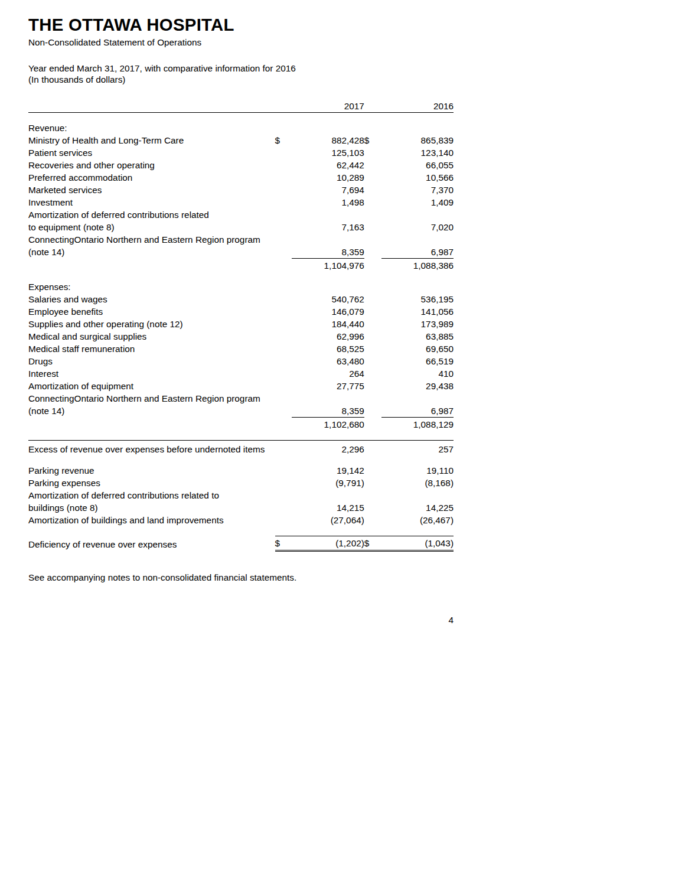THE OTTAWA HOSPITAL
Non-Consolidated Statement of Operations
Year ended March 31, 2017, with comparative information for 2016
(In thousands of dollars)
| | | 2017 | | 2016 |
| Revenue: | | | | |
| Ministry of Health and Long-Term Care | $ | 882,428 | $ | 865,839 |
| Patient services | | 125,103 | | 123,140 |
| Recoveries and other operating | | 62,442 | | 66,055 |
| Preferred accommodation | | 10,289 | | 10,566 |
| Marketed services | | 7,694 | | 7,370 |
| Investment | | 1,498 | | 1,409 |
| Amortization of deferred contributions related | | | | |
| to equipment (note 8) | | 7,163 | | 7,020 |
| ConnectingOntario Northern and Eastern Region program | | | | |
| (note 14) | | 8,359 | | 6,987 |
| | | 1,104,976 | | 1,088,386 |
| Expenses: | | | | |
| Salaries and wages | | 540,762 | | 536,195 |
| Employee benefits | | 146,079 | | 141,056 |
| Supplies and other operating (note 12) | | 184,440 | | 173,989 |
| Medical and surgical supplies | | 62,996 | | 63,885 |
| Medical staff remuneration | | 68,525 | | 69,650 |
| Drugs | | 63,480 | | 66,519 |
| Interest | | 264 | | 410 |
| Amortization of equipment | | 27,775 | | 29,438 |
| ConnectingOntario Northern and Eastern Region program | | | | |
| (note 14) | | 8,359 | | 6,987 |
| | | 1,102,680 | | 1,088,129 |
| Excess of revenue over expenses before undernoted items | | 2,296 | | 257 |
| Parking revenue | | 19,142 | | 19,110 |
| Parking expenses | | (9,791) | | (8,168) |
| Amortization of deferred contributions related to | | | | |
| buildings (note 8) | | 14,215 | | 14,225 |
| Amortization of buildings and land improvements | | (27,064) | | (26,467) |
| Deficiency of revenue over expenses | $ | (1,202) | $ | (1,043) |
See accompanying notes to non-consolidated financial statements.
4